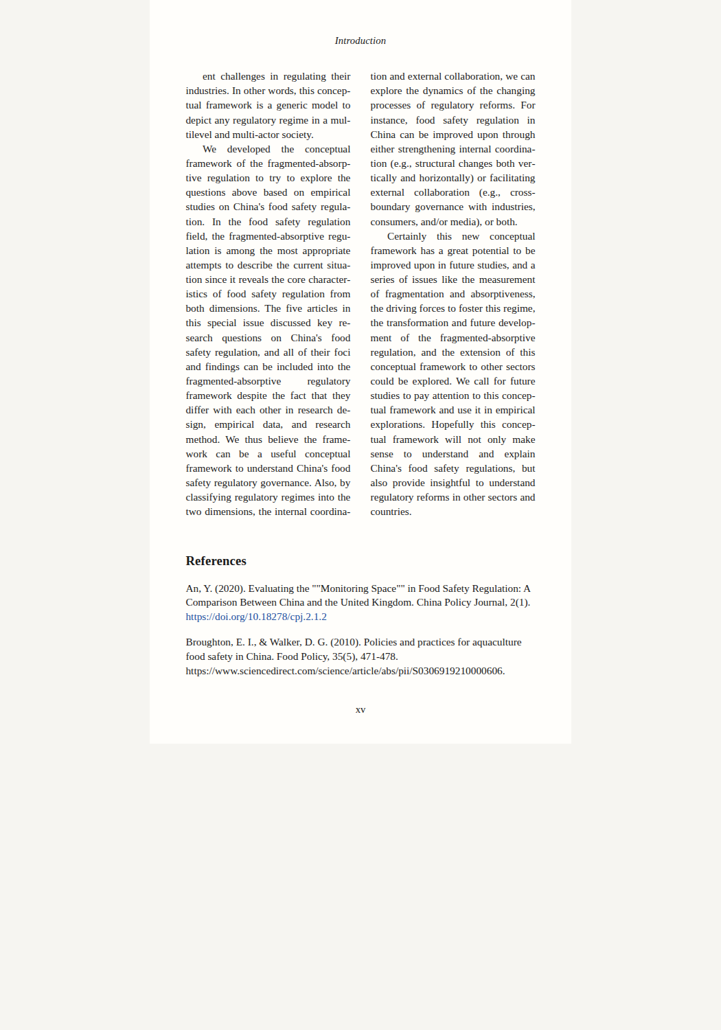Introduction
ent challenges in regulating their industries. In other words, this conceptual framework is a generic model to depict any regulatory regime in a multilevel and multi-actor society.
We developed the conceptual framework of the fragmented-absorptive regulation to try to explore the questions above based on empirical studies on China's food safety regulation. In the food safety regulation field, the fragmented-absorptive regulation is among the most appropriate attempts to describe the current situation since it reveals the core characteristics of food safety regulation from both dimensions. The five articles in this special issue discussed key research questions on China's food safety regulation, and all of their foci and findings can be included into the fragmented-absorptive regulatory framework despite the fact that they differ with each other in research design, empirical data, and research method. We thus believe the framework can be a useful conceptual framework to understand China's food safety regulatory governance. Also, by classifying regulatory regimes into the two dimensions, the internal coordination and external collaboration, we can explore the dynamics of the changing processes of regulatory reforms. For instance, food safety regulation in China can be improved upon through either strengthening internal coordination (e.g., structural changes both vertically and horizontally) or facilitating external collaboration (e.g., cross-boundary governance with industries, consumers, and/or media), or both.
Certainly this new conceptual framework has a great potential to be improved upon in future studies, and a series of issues like the measurement of fragmentation and absorptiveness, the driving forces to foster this regime, the transformation and future development of the fragmented-absorptive regulation, and the extension of this conceptual framework to other sectors could be explored. We call for future studies to pay attention to this conceptual framework and use it in empirical explorations. Hopefully this conceptual framework will not only make sense to understand and explain China's food safety regulations, but also provide insightful to understand regulatory reforms in other sectors and countries.
References
An, Y. (2020). Evaluating the ""Monitoring Space"" in Food Safety Regulation: A Comparison Between China and the United Kingdom. China Policy Journal, 2(1). https://doi.org/10.18278/cpj.2.1.2
Broughton, E. I., & Walker, D. G. (2010). Policies and practices for aquaculture food safety in China. Food Policy, 35(5), 471-478. https://www.sciencedirect.com/science/article/abs/pii/S0306919210000606.
xv